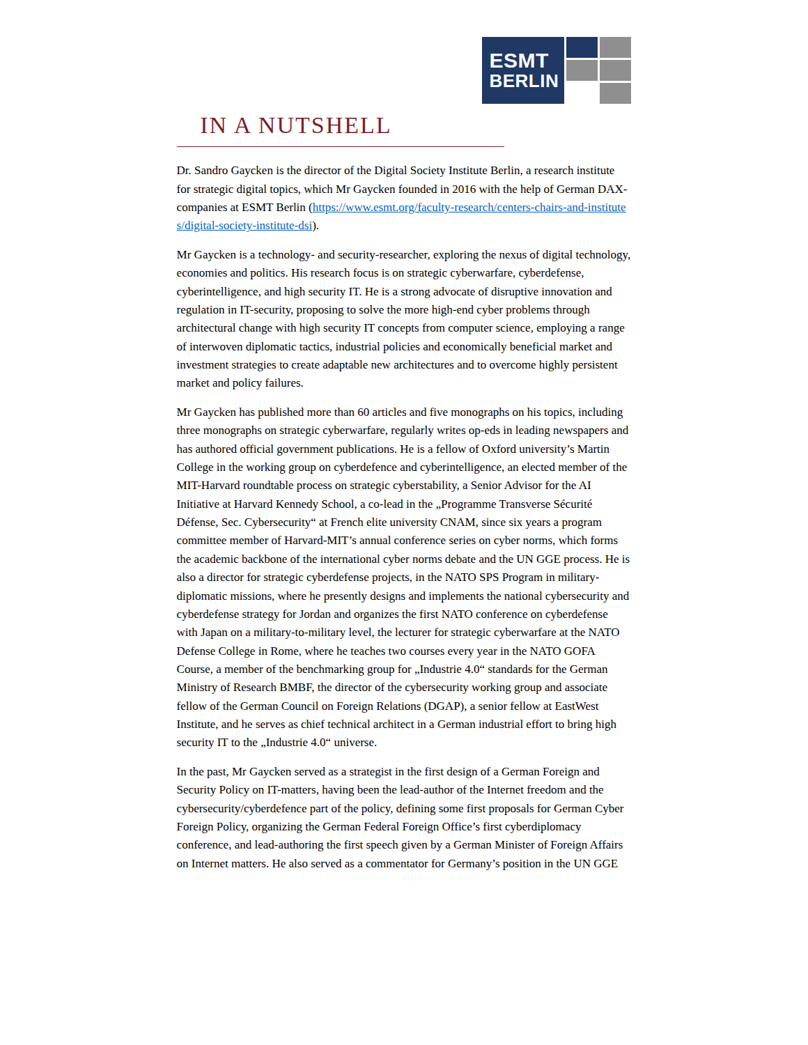ESMT BERLIN
IN A NUTSHELL
Dr. Sandro Gaycken is the director of the Digital Society Institute Berlin, a research institute for strategic digital topics, which Mr Gaycken founded in 2016 with the help of German DAX-companies at ESMT Berlin (https://www.esmt.org/faculty-research/centers-chairs-and-institutes/digital-society-institute-dsi).
Mr Gaycken is a technology- and security-researcher, exploring the nexus of digital technology, economies and politics. His research focus is on strategic cyberwarfare, cyberdefense, cyberintelligence, and high security IT. He is a strong advocate of disruptive innovation and regulation in IT-security, proposing to solve the more high-end cyber problems through architectural change with high security IT concepts from computer science, employing a range of interwoven diplomatic tactics, industrial policies and economically beneficial market and investment strategies to create adaptable new architectures and to overcome highly persistent market and policy failures.
Mr Gaycken has published more than 60 articles and five monographs on his topics, including three monographs on strategic cyberwarfare, regularly writes op-eds in leading newspapers and has authored official government publications. He is a fellow of Oxford university’s Martin College in the working group on cyberdefence and cyberintelligence, an elected member of the MIT-Harvard roundtable process on strategic cyberstability, a Senior Advisor for the AI Initiative at Harvard Kennedy School, a co-lead in the „Programme Transverse Sécurité Défense, Sec. Cybersecurity“ at French elite university CNAM, since six years a program committee member of Harvard-MIT’s annual conference series on cyber norms, which forms the academic backbone of the international cyber norms debate and the UN GGE process. He is also a director for strategic cyberdefense projects, in the NATO SPS Program in military-diplomatic missions, where he presently designs and implements the national cybersecurity and cyberdefense strategy for Jordan and organizes the first NATO conference on cyberdefense with Japan on a military-to-military level, the lecturer for strategic cyberwarfare at the NATO Defense College in Rome, where he teaches two courses every year in the NATO GOFA Course, a member of the benchmarking group for „Industrie 4.0“ standards for the German Ministry of Research BMBF, the director of the cybersecurity working group and associate fellow of the German Council on Foreign Relations (DGAP), a senior fellow at EastWest Institute, and he serves as chief technical architect in a German industrial effort to bring high security IT to the „Industrie 4.0“ universe.
In the past, Mr Gaycken served as a strategist in the first design of a German Foreign and Security Policy on IT-matters, having been the lead-author of the Internet freedom and the cybersecurity/cyberdefence part of the policy, defining some first proposals for German Cyber Foreign Policy, organizing the German Federal Foreign Office’s first cyberdiplomacy conference, and lead-authoring the first speech given by a German Minister of Foreign Affairs on Internet matters. He also served as a commentator for Germany’s position in the UN GGE